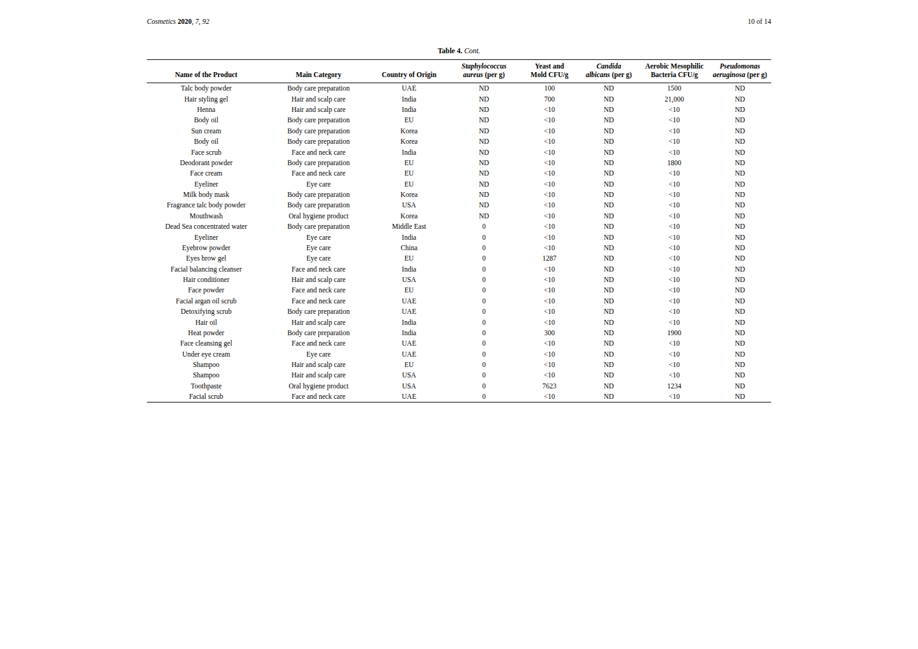Cosmetics 2020, 7, 92
10 of 14
Table 4. Cont.
| Name of the Product | Main Category | Country of Origin | Staphylococcus aureus (per g) | Yeast and Mold CFU/g | Candida albicans (per g) | Aerobic Mesophilic Bacteria CFU/g | Pseudomonas aeruginosa (per g) |
| --- | --- | --- | --- | --- | --- | --- | --- |
| Talc body powder | Body care preparation | UAE | ND | 100 | ND | 1500 | ND |
| Hair styling gel | Hair and scalp care | India | ND | 700 | ND | 21,000 | ND |
| Henna | Hair and scalp care | India | ND | <10 | ND | <10 | ND |
| Body oil | Body care preparation | EU | ND | <10 | ND | <10 | ND |
| Sun cream | Body care preparation | Korea | ND | <10 | ND | <10 | ND |
| Body oil | Body care preparation | Korea | ND | <10 | ND | <10 | ND |
| Face scrub | Face and neck care | India | ND | <10 | ND | <10 | ND |
| Deodorant powder | Body care preparation | EU | ND | <10 | ND | 1800 | ND |
| Face cream | Face and neck care | EU | ND | <10 | ND | <10 | ND |
| Eyeliner | Eye care | EU | ND | <10 | ND | <10 | ND |
| Milk body mask | Body care preparation | Korea | ND | <10 | ND | <10 | ND |
| Fragrance talc body powder | Body care preparation | USA | ND | <10 | ND | <10 | ND |
| Mouthwash | Oral hygiene product | Korea | ND | <10 | ND | <10 | ND |
| Dead Sea concentrated water | Body care preparation | Middle East | 0 | <10 | ND | <10 | ND |
| Eyeliner | Eye care | India | 0 | <10 | ND | <10 | ND |
| Eyebrow powder | Eye care | China | 0 | <10 | ND | <10 | ND |
| Eyes brow gel | Eye care | EU | 0 | 1287 | ND | <10 | ND |
| Facial balancing cleanser | Face and neck care | India | 0 | <10 | ND | <10 | ND |
| Hair conditioner | Hair and scalp care | USA | 0 | <10 | ND | <10 | ND |
| Face powder | Face and neck care | EU | 0 | <10 | ND | <10 | ND |
| Facial argan oil scrub | Face and neck care | UAE | 0 | <10 | ND | <10 | ND |
| Detoxifying scrub | Body care preparation | UAE | 0 | <10 | ND | <10 | ND |
| Hair oil | Hair and scalp care | India | 0 | <10 | ND | <10 | ND |
| Heat powder | Body care preparation | India | 0 | 300 | ND | 1900 | ND |
| Face cleansing gel | Face and neck care | UAE | 0 | <10 | ND | <10 | ND |
| Under eye cream | Eye care | UAE | 0 | <10 | ND | <10 | ND |
| Shampoo | Hair and scalp care | EU | 0 | <10 | ND | <10 | ND |
| Shampoo | Hair and scalp care | USA | 0 | <10 | ND | <10 | ND |
| Toothpaste | Oral hygiene product | USA | 0 | 7623 | ND | 1234 | ND |
| Facial scrub | Face and neck care | UAE | 0 | <10 | ND | <10 | ND |